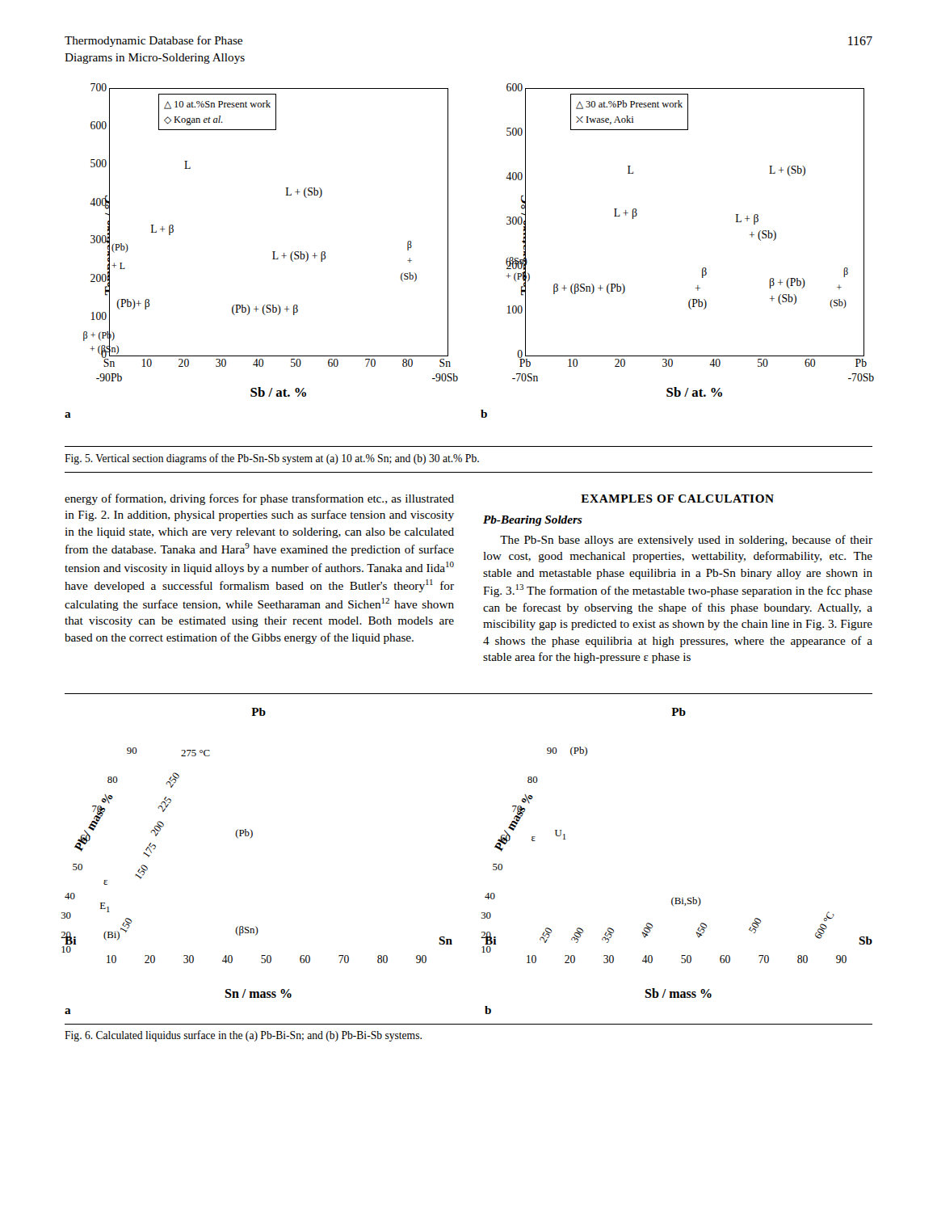Thermodynamic Database for Phase
Diagrams in Micro-Soldering Alloys
1167
Temperature / °C
700 600 500 400 300 200 100 0
△ 10 at.%Sn Present work
◇ Kogan et al.
L
L + (Sb)
L + β
L + (Sb) + β
β
+
(Sb)
(Pb)
+ L
(Pb)+ β
(Pb) + (Sb) + β
β + (Pb)
+ (βSn)
Sn 10 20 30 40 50 60 70 80 Sn
-90Pb -90Sb
Sb / at. %
a
Temperature / °C
600 500 400 300 200 100 0
△ 30 at.%Pb Present work
⛌ Iwase, Aoki
L
L + (Sb)
L + β
+ (Sb)
L + β
(βSn)
+ (Pb)
β + (βSn) + (Pb)
β
+
(Pb)
β + (Pb)
+ (Sb)
β
+
(Sb)
Pb 10 20 30 40 50 60 Pb
-70Sn -70Sb
Sb / at. %
b
Fig. 5. Vertical section diagrams of the Pb-Sn-Sb system at (a) 10 at.% Sn; and (b) 30 at.% Pb.
energy of formation, driving forces for phase transformation etc., as illustrated in Fig. 2. In addition, physical properties such as surface tension and viscosity in the liquid state, which are very relevant to soldering, can also be calculated from the database. Tanaka and Hara9 have examined the prediction of surface tension and viscosity in liquid alloys by a number of authors. Tanaka and Iida10 have developed a successful formalism based on the Butler's theory11 for calculating the surface tension, while Seetharaman and Sichen12 have shown that viscosity can be estimated using their recent model. Both models are based on the correct estimation of the Gibbs energy of the liquid phase.
EXAMPLES OF CALCULATION
Pb-Bearing Solders
The Pb-Sn base alloys are extensively used in soldering, because of their low cost, good mechanical properties, wettability, deformability, etc. The stable and metastable phase equilibria in a Pb-Sn binary alloy are shown in Fig. 3.13 The formation of the metastable two-phase separation in the fcc phase can be forecast by observing the shape of this phase boundary. Actually, a miscibility gap is predicted to exist as shown by the chain line in Fig. 3. Figure 4 shows the phase equilibria at high pressures, where the appearance of a stable area for the high-pressure ε phase is
Pb
Pb / mass %
90
80
70
60
50
40
30
20
10
275 °C
250
225
200
175
150
(Pb)
ε
E1
150
(Bi)
(βSn)
Bi
Sn
10 20 30 40 50 60 70 80 90
Sn / mass %
a
Pb
Pb / mass %
90
80
70
60
50
40
30
20
10
(Pb)
ε
U1
(Bi,Sb)
250
300
350
400
450
500
600 °C
Bi
Sb
10 20 30 40 50 60 70 80 90
Sb / mass %
b
Fig. 6. Calculated liquidus surface in the (a) Pb-Bi-Sn; and (b) Pb-Bi-Sb systems.